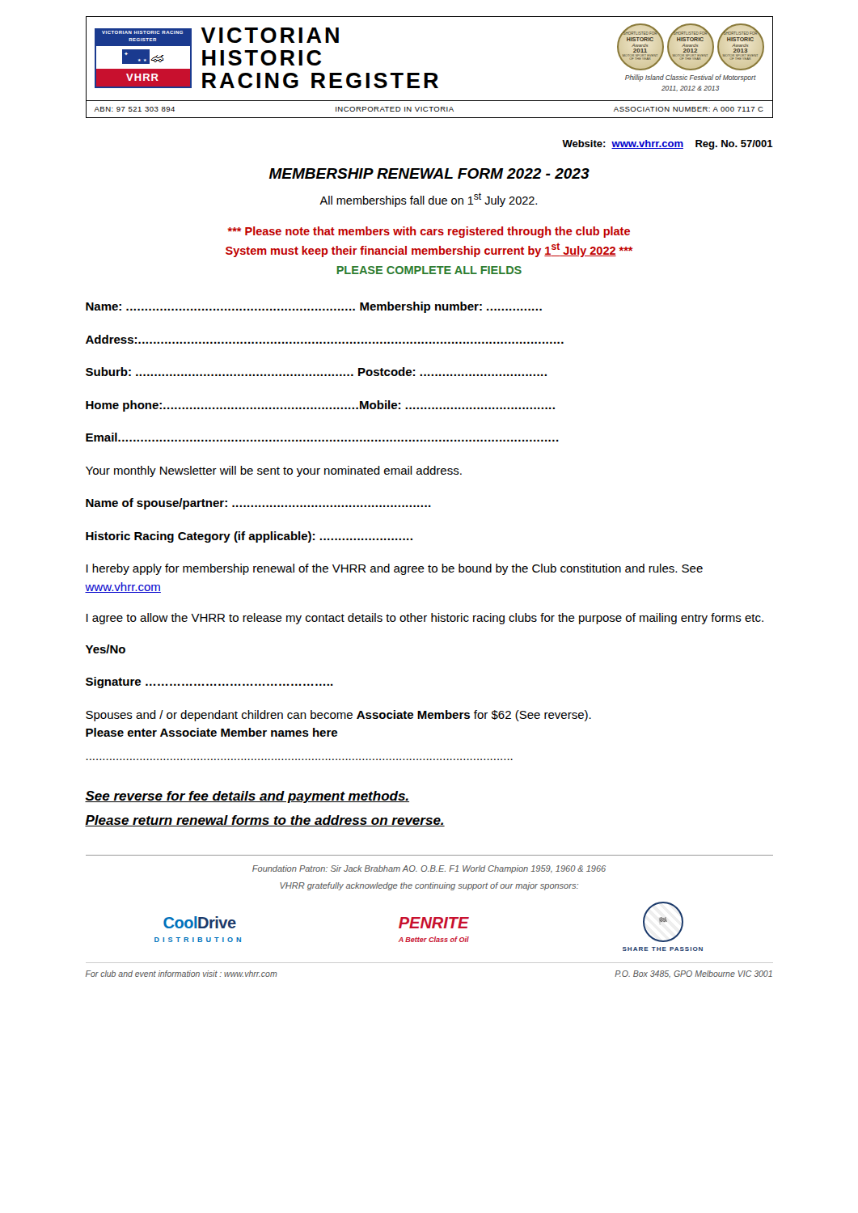VICTORIAN HISTORIC RACING REGISTER
🏎 VHRR
VICTORIAN
HISTORIC
RACING REGISTER
SHORTLISTED FOR HISTORIC Awards 2011 MOTOR SPORT EVENT OF THE YEAR
SHORTLISTED FOR HISTORIC Awards 2012 MOTOR SPORT EVENT OF THE YEAR
SHORTLISTED FOR HISTORIC Awards 2013 MOTOR SPORT EVENT OF THE YEAR
Phillip Island Classic Festival of Motorsport
2011, 2012 & 2013
ABN: 97 521 303 894 INCORPORATED IN VICTORIA ASSOCIATION NUMBER: A 000 7117 C
Website: www.vhrr.com Reg. No. 57/001
MEMBERSHIP RENEWAL FORM 2022 - 2023
All memberships fall due on 1st July 2022.
*** Please note that members with cars registered through the club plate
System must keep their financial membership current by 1st July 2022 ***
PLEASE COMPLETE ALL FIELDS
Name: ............................................................. Membership number: ...............
Address:.................................................................................................................
Suburb: .......................................................... Postcode: ..................................
Home phone:.................................................... Mobile: ........................................
Email.....................................................................................................................
Your monthly Newsletter will be sent to your nominated email address.
Name of spouse/partner: .....................................................
Historic Racing Category (if applicable): .........................
I hereby apply for membership renewal of the VHRR and agree to be bound by the Club constitution and rules. See www.vhrr.com
I agree to allow the VHRR to release my contact details to other historic racing clubs for the purpose of mailing entry forms etc.
Yes/No
Signature ………………………………………..
Spouses and / or dependant children can become Associate Members for $62 (See reverse).
Please enter Associate Member names here
...............................................................................................................................
See reverse for fee details and payment methods.
Please return renewal forms to the address on reverse.
Foundation Patron: Sir Jack Brabham AO. O.B.E. F1 World Champion 1959, 1960 & 1966
VHRR gratefully acknowledge the continuing support of our major sponsors:
CoolDrive
DISTRIBUTION
PENRITE
A Better Class of Oil
🏁
SHARE THE PASSION
For club and event information visit : www.vhrr.com P.O. Box 3485, GPO Melbourne VIC 3001